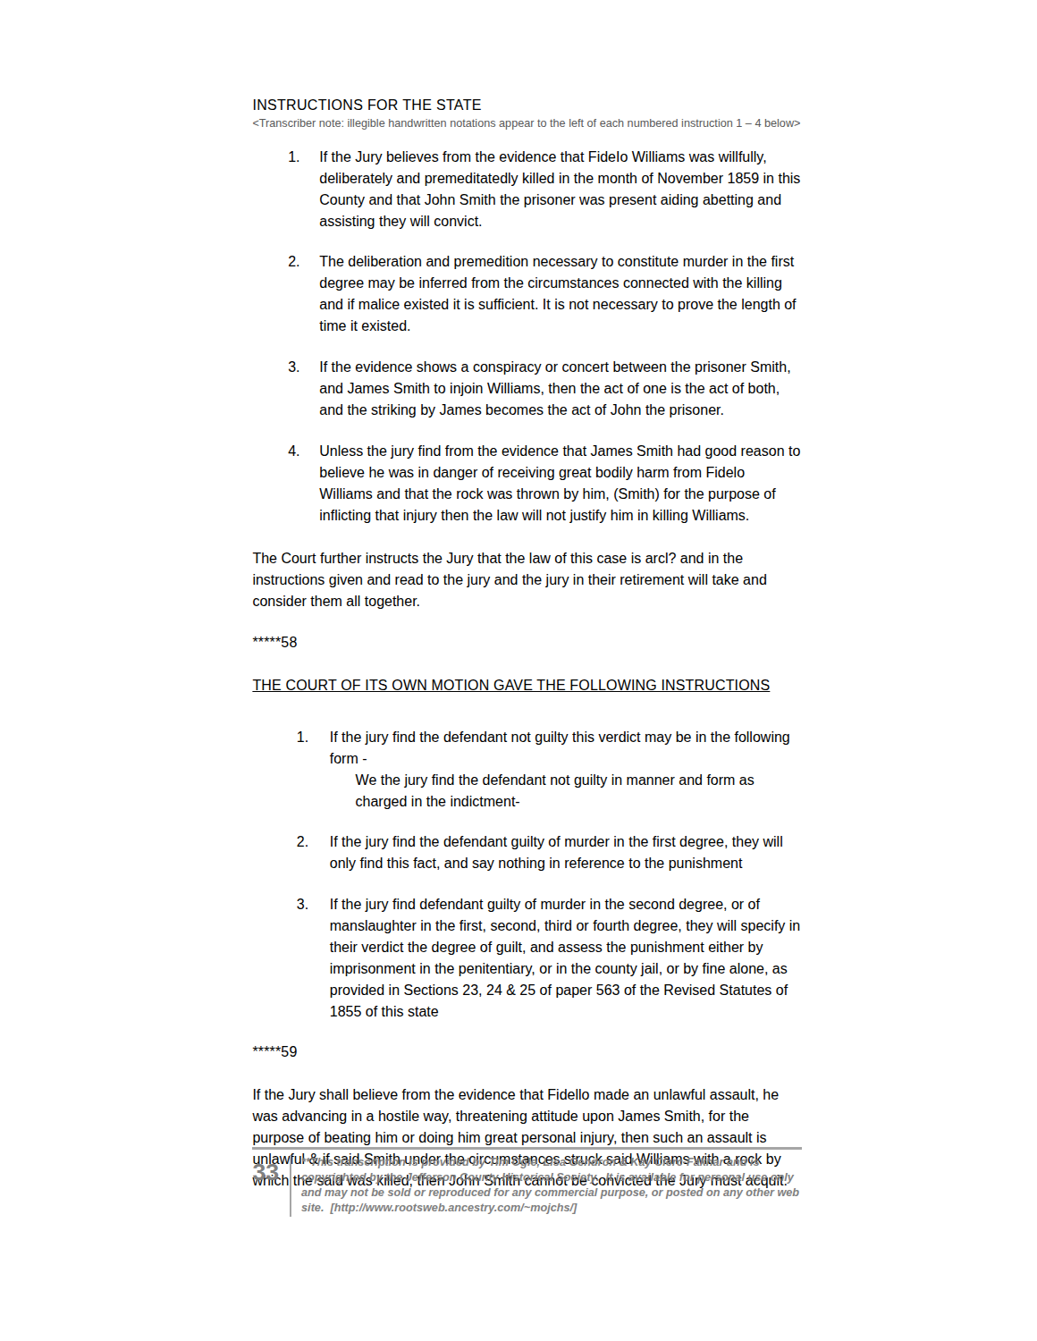INSTRUCTIONS FOR THE STATE
<Transcriber note: illegible handwritten notations appear to the left of each numbered instruction 1 – 4 below>
If the Jury believes from the evidence that FideIo Williams was willfully, deliberately and premeditatedly killed in the month of November 1859 in this County and that John Smith the prisoner was present aiding abetting and assisting they will convict.
The deliberation and premedition necessary to constitute murder in the first degree may be inferred from the circumstances connected with the killing and if malice existed it is sufficient. It is not necessary to prove the length of time it existed.
If the evidence shows a conspiracy or concert between the prisoner Smith, and James Smith to injoin Williams, then the act of one is the act of both, and the striking by James becomes the act of John the prisoner.
Unless the jury find from the evidence that James Smith had good reason to believe he was in danger of receiving great bodily harm from Fidelo Williams and that the rock was thrown by him, (Smith) for the purpose of inflicting that injury then the law will not justify him in killing Williams.
The Court further instructs the Jury that the law of this case is arcl? and in the instructions given and read to the jury and the jury in their retirement will take and consider them all together.
*****58
THE COURT OF ITS OWN MOTION GAVE THE FOLLOWING INSTRUCTIONS
If the jury find the defendant not guilty this verdict may be in the following form - We the jury find the defendant not guilty in manner and form as charged in the indictment-
If the jury find the defendant guilty of murder in the first degree, they will only find this fact, and say nothing in reference to the punishment
If the jury find defendant guilty of murder in the second degree, or of manslaughter in the first, second, third or fourth degree, they will specify in their verdict the degree of guilt, and assess the punishment either by imprisonment in the penitentiary, or in the county jail, or by fine alone, as provided in Sections 23, 24 & 25 of paper 563 of the Revised Statutes of 1855 of this state
*****59
If the Jury shall believe from the evidence that Fidello made an unlawful assault, he was advancing in a hostile way, threatening attitude upon James Smith, for the purpose of beating him or doing him great personal injury, then such an assault is unlawful & if said Smith under the circumstances struck said Williams with a rock by which the said was killed, then John Smith cannot be convicted the Jury must acquit.
33
**This transcription is provided by Tim Ogle, Lisa Gendron & Kay Clerc-Fakhar and is copyrighted by the Jefferson County Historical Society. It is available for personal use only and may not be sold or reproduced for any commercial purpose, or posted on any other web site. [http://www.rootsweb.ancestry.com/~mojchs/]